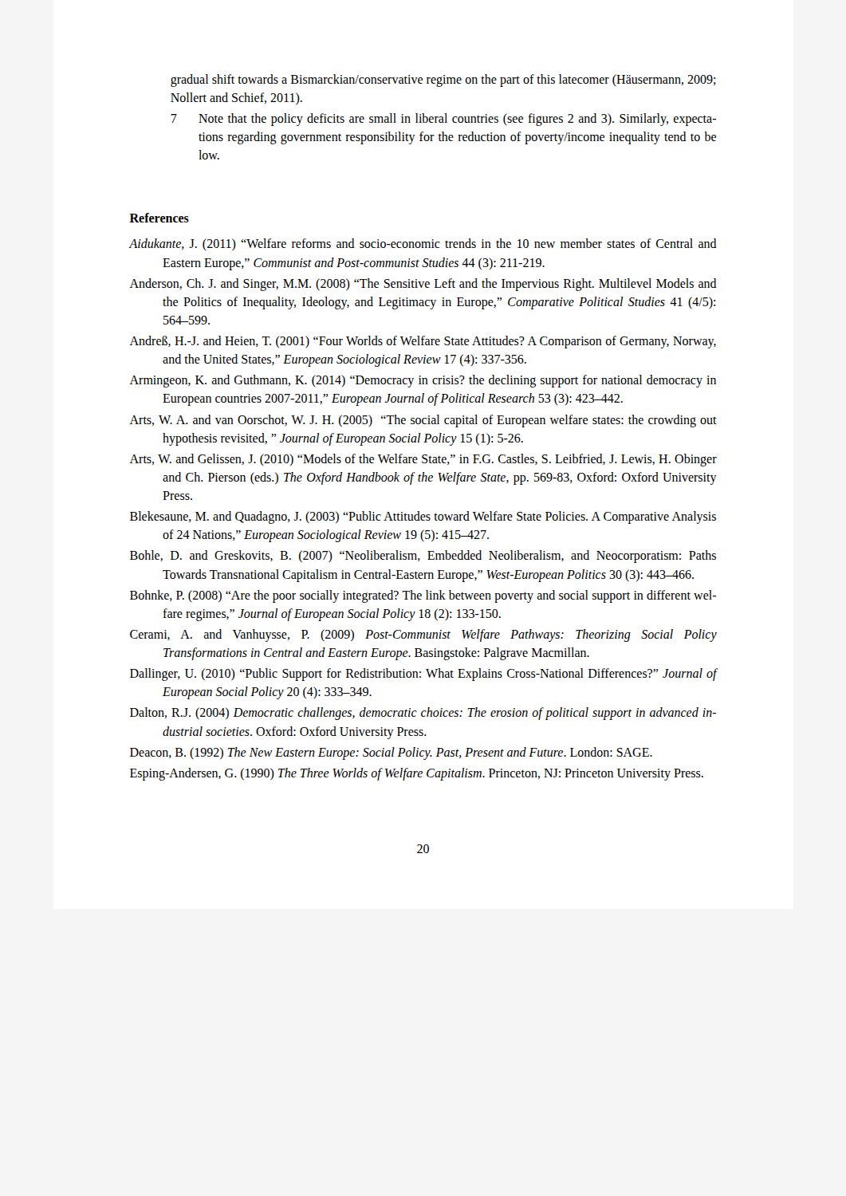gradual shift towards a Bismarckian/conservative regime on the part of this latecomer (Häusermann, 2009; Nollert and Schief, 2011).
7 Note that the policy deficits are small in liberal countries (see figures 2 and 3). Similarly, expectations regarding government responsibility for the reduction of poverty/income inequality tend to be low.
References
Aidukante, J. (2011) “Welfare reforms and socio-economic trends in the 10 new member states of Central and Eastern Europe,” Communist and Post-communist Studies 44 (3): 211-219.
Anderson, Ch. J. and Singer, M.M. (2008) “The Sensitive Left and the Impervious Right. Multilevel Models and the Politics of Inequality, Ideology, and Legitimacy in Europe,” Comparative Political Studies 41 (4/5): 564–599.
Andreß, H.-J. and Heien, T. (2001) “Four Worlds of Welfare State Attitudes? A Comparison of Germany, Norway, and the United States,” European Sociological Review 17 (4): 337-356.
Armingeon, K. and Guthmann, K. (2014) “Democracy in crisis? the declining support for national democracy in European countries 2007-2011,” European Journal of Political Research 53 (3): 423–442.
Arts, W. A. and van Oorschot, W. J. H. (2005) “The social capital of European welfare states: the crowding out hypothesis revisited, ” Journal of European Social Policy 15 (1): 5-26.
Arts, W. and Gelissen, J. (2010) “Models of the Welfare State,” in F.G. Castles, S. Leibfried, J. Lewis, H. Obinger and Ch. Pierson (eds.) The Oxford Handbook of the Welfare State, pp. 569-83, Oxford: Oxford University Press.
Blekesaune, M. and Quadagno, J. (2003) “Public Attitudes toward Welfare State Policies. A Comparative Analysis of 24 Nations,” European Sociological Review 19 (5): 415–427.
Bohle, D. and Greskovits, B. (2007) “Neoliberalism, Embedded Neoliberalism, and Neocorporatism: Paths Towards Transnational Capitalism in Central-Eastern Europe,” West-European Politics 30 (3): 443–466.
Bohnke, P. (2008) “Are the poor socially integrated? The link between poverty and social support in different welfare regimes,” Journal of European Social Policy 18 (2): 133-150.
Cerami, A. and Vanhuysse, P. (2009) Post-Communist Welfare Pathways: Theorizing Social Policy Transformations in Central and Eastern Europe. Basingstoke: Palgrave Macmillan.
Dallinger, U. (2010) “Public Support for Redistribution: What Explains Cross-National Differences?” Journal of European Social Policy 20 (4): 333–349.
Dalton, R.J. (2004) Democratic challenges, democratic choices: The erosion of political support in advanced industrial societies. Oxford: Oxford University Press.
Deacon, B. (1992) The New Eastern Europe: Social Policy. Past, Present and Future. London: SAGE.
Esping-Andersen, G. (1990) The Three Worlds of Welfare Capitalism. Princeton, NJ: Princeton University Press.
20